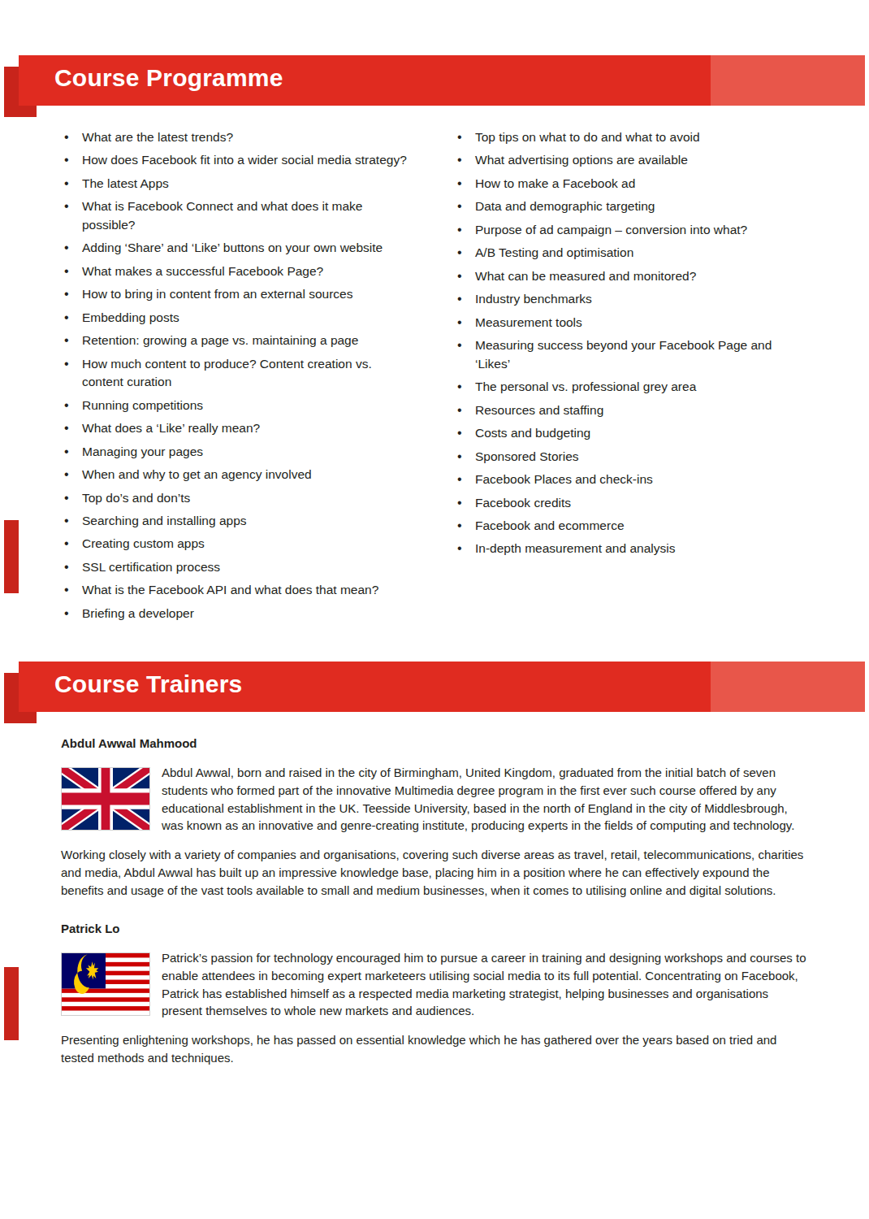Course Programme
What are the latest trends?
How does Facebook fit into a wider social media strategy?
The latest Apps
What is Facebook Connect and what does it make possible?
Adding ‘Share’ and ‘Like’ buttons on your own website
What makes a successful Facebook Page?
How to bring in content from an external sources
Embedding posts
Retention: growing a page vs. maintaining a page
How much content to produce? Content creation vs. content curation
Running competitions
What does a ‘Like’ really mean?
Managing your pages
When and why to get an agency involved
Top do’s and don’ts
Searching and installing apps
Creating custom apps
SSL certification process
What is the Facebook API and what does that mean?
Briefing a developer
Top tips on what to do and what to avoid
What advertising options are available
How to make a Facebook ad
Data and demographic targeting
Purpose of ad campaign – conversion into what?
A/B Testing and optimisation
What can be measured and monitored?
Industry benchmarks
Measurement tools
Measuring success beyond your Facebook Page and ‘Likes’
The personal vs. professional grey area
Resources and staffing
Costs and budgeting
Sponsored Stories
Facebook Places and check-ins
Facebook credits
Facebook and ecommerce
In-depth measurement and analysis
Course Trainers
Abdul Awwal Mahmood
Abdul Awwal, born and raised in the city of Birmingham, United Kingdom, graduated from the initial batch of seven students who formed part of the innovative Multimedia degree program in the first ever such course offered by any educational establishment in the UK. Teesside University, based in the north of England in the city of Middlesbrough, was known as an innovative and genre-creating institute, producing experts in the fields of computing and technology.
Working closely with a variety of companies and organisations, covering such diverse areas as travel, retail, telecommunications, charities and media, Abdul Awwal has built up an impressive knowledge base, placing him in a position where he can effectively expound the benefits and usage of the vast tools available to small and medium businesses, when it comes to utilising online and digital solutions.
Patrick Lo
Patrick’s passion for technology encouraged him to pursue a career in training and designing workshops and courses to enable attendees in becoming expert marketeers utilising social media to its full potential. Concentrating on Facebook, Patrick has established himself as a respected media marketing strategist, helping businesses and organisations present themselves to whole new markets and audiences.
Presenting enlightening workshops, he has passed on essential knowledge which he has gathered over the years based on tried and tested methods and techniques.